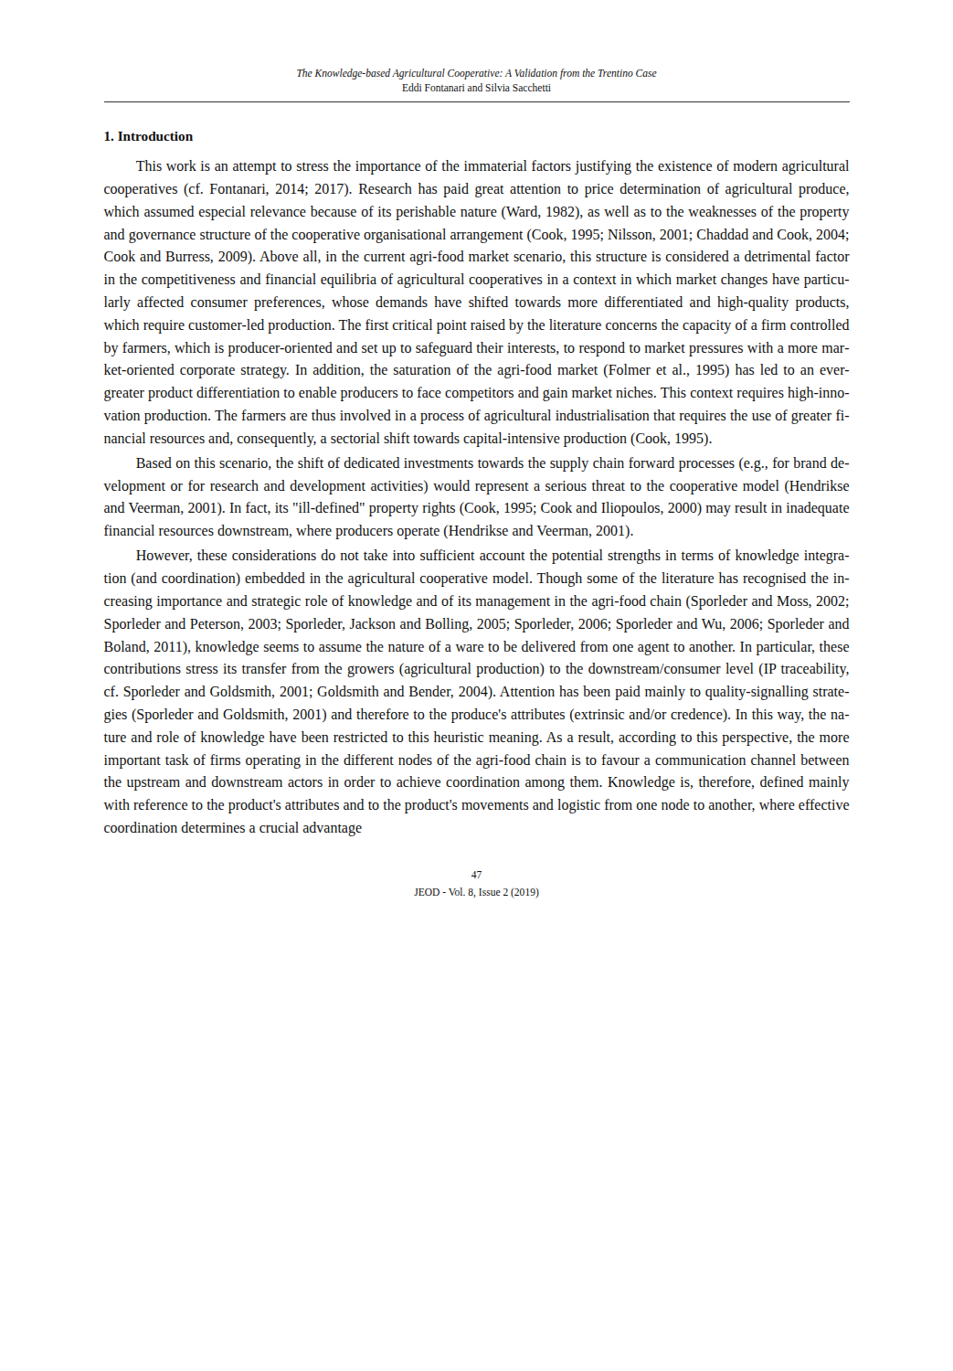The Knowledge-based Agricultural Cooperative: A Validation from the Trentino Case
Eddi Fontanari and Silvia Sacchetti
1. Introduction
This work is an attempt to stress the importance of the immaterial factors justifying the existence of modern agricultural cooperatives (cf. Fontanari, 2014; 2017). Research has paid great attention to price determination of agricultural produce, which assumed especial relevance because of its perishable nature (Ward, 1982), as well as to the weaknesses of the property and governance structure of the cooperative organisational arrangement (Cook, 1995; Nilsson, 2001; Chaddad and Cook, 2004; Cook and Burress, 2009). Above all, in the current agri-food market scenario, this structure is considered a detrimental factor in the competitiveness and financial equilibria of agricultural cooperatives in a context in which market changes have particularly affected consumer preferences, whose demands have shifted towards more differentiated and high-quality products, which require customer-led production. The first critical point raised by the literature concerns the capacity of a firm controlled by farmers, which is producer-oriented and set up to safeguard their interests, to respond to market pressures with a more market-oriented corporate strategy. In addition, the saturation of the agri-food market (Folmer et al., 1995) has led to an ever-greater product differentiation to enable producers to face competitors and gain market niches. This context requires high-innovation production. The farmers are thus involved in a process of agricultural industrialisation that requires the use of greater financial resources and, consequently, a sectorial shift towards capital-intensive production (Cook, 1995).
Based on this scenario, the shift of dedicated investments towards the supply chain forward processes (e.g., for brand development or for research and development activities) would represent a serious threat to the cooperative model (Hendrikse and Veerman, 2001). In fact, its "ill-defined" property rights (Cook, 1995; Cook and Iliopoulos, 2000) may result in inadequate financial resources downstream, where producers operate (Hendrikse and Veerman, 2001).
However, these considerations do not take into sufficient account the potential strengths in terms of knowledge integration (and coordination) embedded in the agricultural cooperative model. Though some of the literature has recognised the increasing importance and strategic role of knowledge and of its management in the agri-food chain (Sporleder and Moss, 2002; Sporleder and Peterson, 2003; Sporleder, Jackson and Bolling, 2005; Sporleder, 2006; Sporleder and Wu, 2006; Sporleder and Boland, 2011), knowledge seems to assume the nature of a ware to be delivered from one agent to another. In particular, these contributions stress its transfer from the growers (agricultural production) to the downstream/consumer level (IP traceability, cf. Sporleder and Goldsmith, 2001; Goldsmith and Bender, 2004). Attention has been paid mainly to quality-signalling strategies (Sporleder and Goldsmith, 2001) and therefore to the produce's attributes (extrinsic and/or credence). In this way, the nature and role of knowledge have been restricted to this heuristic meaning. As a result, according to this perspective, the more important task of firms operating in the different nodes of the agri-food chain is to favour a communication channel between the upstream and downstream actors in order to achieve coordination among them. Knowledge is, therefore, defined mainly with reference to the product's attributes and to the product's movements and logistic from one node to another, where effective coordination determines a crucial advantage
47 JEOD - Vol. 8, Issue 2 (2019)